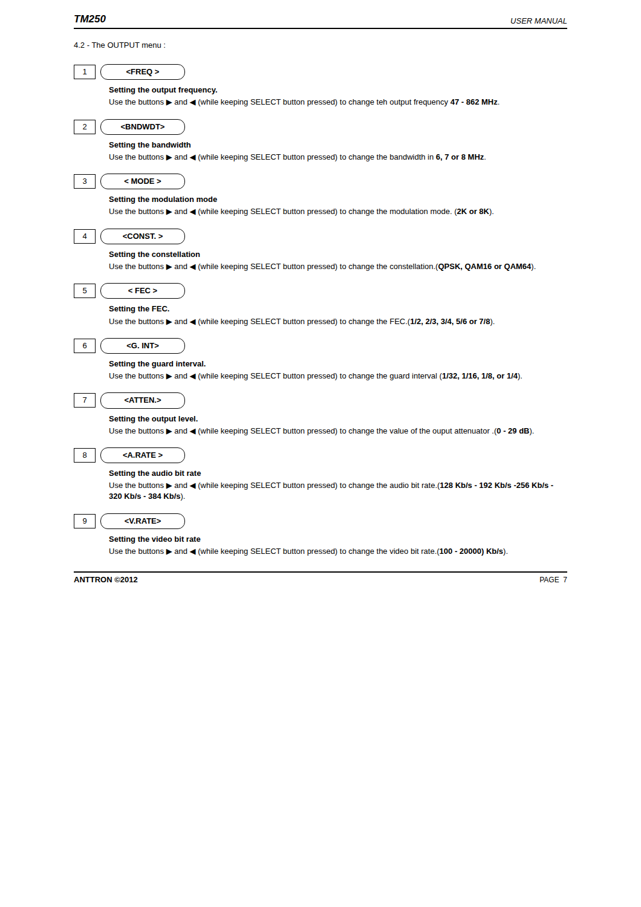TM250 USER MANUAL
4.2 - The OUTPUT menu :
1
<FREQ >
Setting the output frequency.
Use the buttons ▶ and ◀ (while keeping SELECT button pressed) to change teh output frequency 47 - 862 MHz.
2
<BNDWDT>
Setting the bandwidth
Use the buttons ▶ and ◀ (while keeping SELECT button pressed) to change the bandwidth in 6, 7 or 8 MHz.
3
< MODE >
Setting the modulation mode
Use the buttons ▶ and ◀ (while keeping SELECT button pressed) to change the modulation mode. (2K or 8K).
4
<CONST. >
Setting the constellation
Use the buttons ▶ and ◀ (while keeping SELECT button pressed) to change the constellation.(QPSK, QAM16 or QAM64).
5
< FEC >
Setting the FEC.
Use the buttons ▶ and ◀ (while keeping SELECT button pressed) to change the FEC.(1/2, 2/3, 3/4, 5/6 or 7/8).
6
<G. INT>
Setting the guard interval.
Use the buttons ▶ and ◀ (while keeping SELECT button pressed) to change the guard interval (1/32, 1/16, 1/8, or 1/4).
7
<ATTEN.>
Setting the output level.
Use the buttons ▶ and ◀ (while keeping SELECT button pressed) to change the value of the ouput attenuator .(0 - 29 dB).
8
<A.RATE >
Setting the audio bit rate
Use the buttons ▶ and ◀ (while keeping SELECT button pressed) to change the audio bit rate.(128 Kb/s - 192 Kb/s -256 Kb/s - 320 Kb/s - 384 Kb/s).
9
<V.RATE>
Setting the video bit rate
Use the buttons ▶ and ◀ (while keeping SELECT button pressed) to change the video bit rate.(100 - 20000) Kb/s).
ANTTRON ©2012 PAGE 7